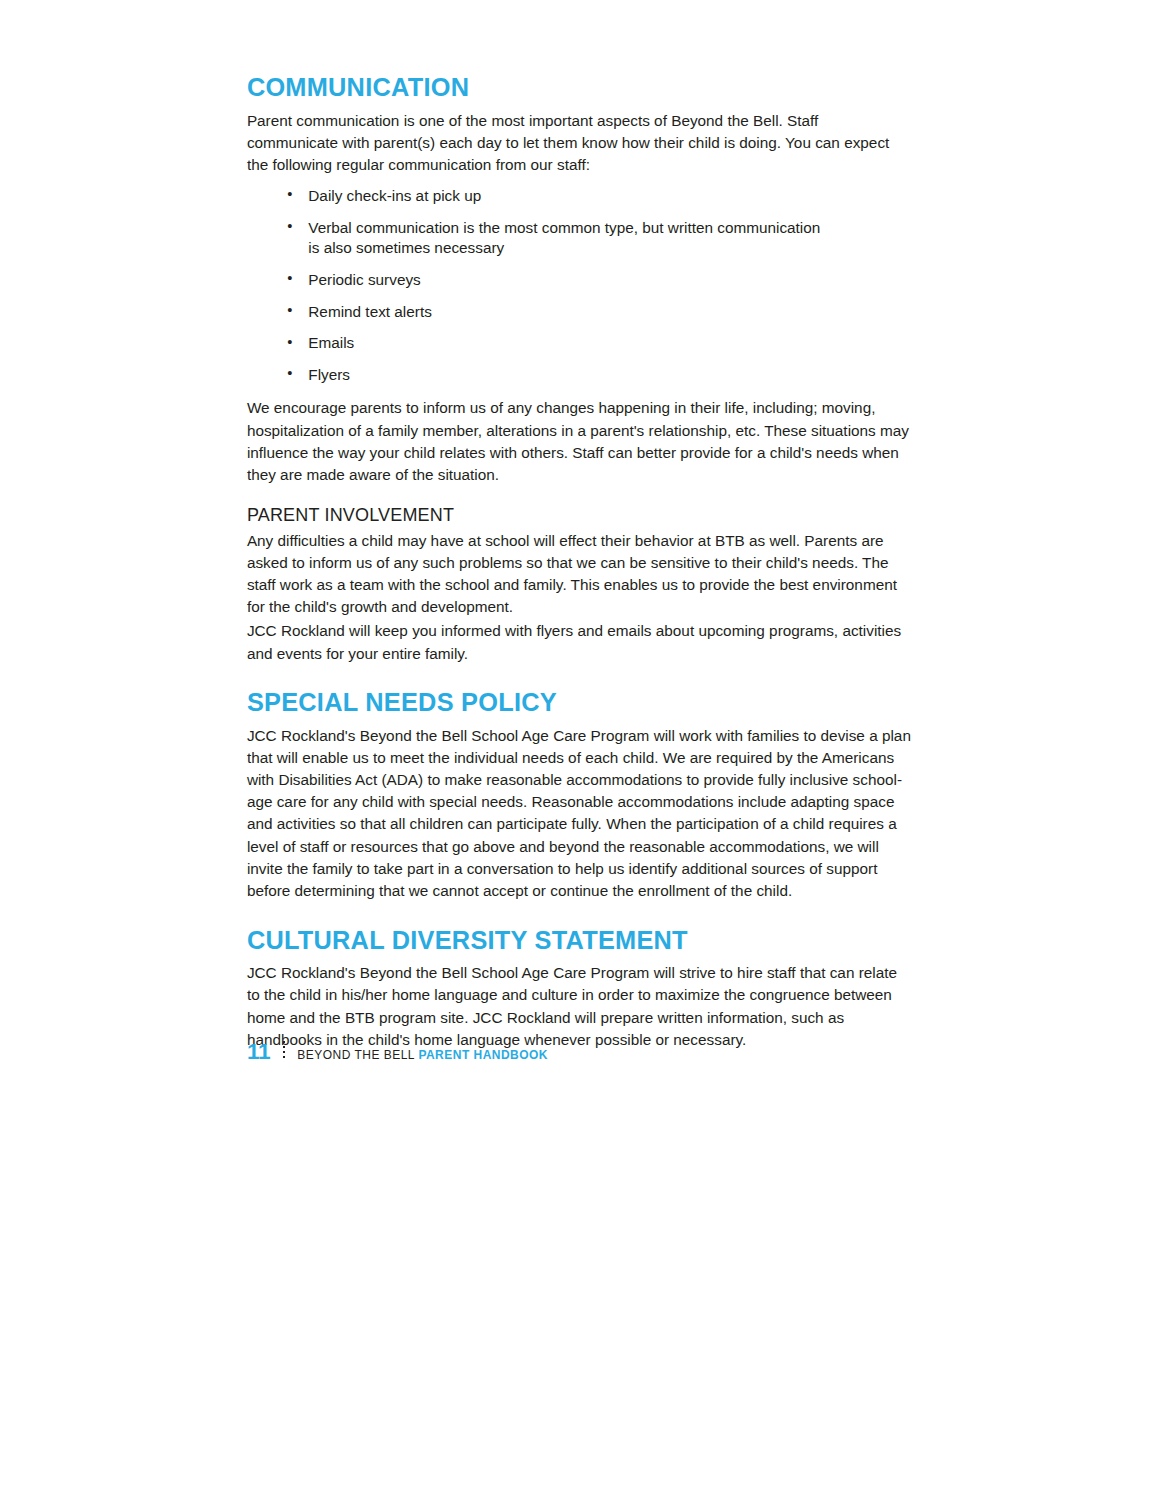Communication
Parent communication is one of the most important aspects of Beyond the Bell. Staff communicate with parent(s) each day to let them know how their child is doing. You can expect the following regular communication from our staff:
Daily check-ins at pick up
Verbal communication is the most common type, but written communication
is also sometimes necessary
Periodic surveys
Remind text alerts
Emails
Flyers
We encourage parents to inform us of any changes happening in their life, including; moving, hospitalization of a family member, alterations in a parent's relationship, etc. These situations may influence the way your child relates with others. Staff can better provide for a child's needs when they are made aware of the situation.
Parent Involvement
Any difficulties a child may have at school will effect their behavior at BTB as well. Parents are asked to inform us of any such problems so that we can be sensitive to their child's needs. The staff work as a team with the school and family. This enables us to provide the best environment for the child's growth and development.
JCC Rockland will keep you informed with flyers and emails about upcoming programs, activities and events for your entire family.
Special Needs Policy
JCC Rockland's Beyond the Bell School Age Care Program will work with families to devise a plan that will enable us to meet the individual needs of each child. We are required by the Americans with Disabilities Act (ADA) to make reasonable accommodations to provide fully inclusive school-age care for any child with special needs. Reasonable accommodations include adapting space and activities so that all children can participate fully. When the participation of a child requires a level of staff or resources that go above and beyond the reasonable accommodations, we will invite the family to take part in a conversation to help us identify additional sources of support before determining that we cannot accept or continue the enrollment of the child.
Cultural Diversity Statement
JCC Rockland's Beyond the Bell School Age Care Program will strive to hire staff that can relate to the child in his/her home language and culture in order to maximize the congruence between home and the BTB program site. JCC Rockland will prepare written information, such as handbooks in the child's home language whenever possible or necessary.
11 BEYOND THE BELL PARENT HANDBOOK